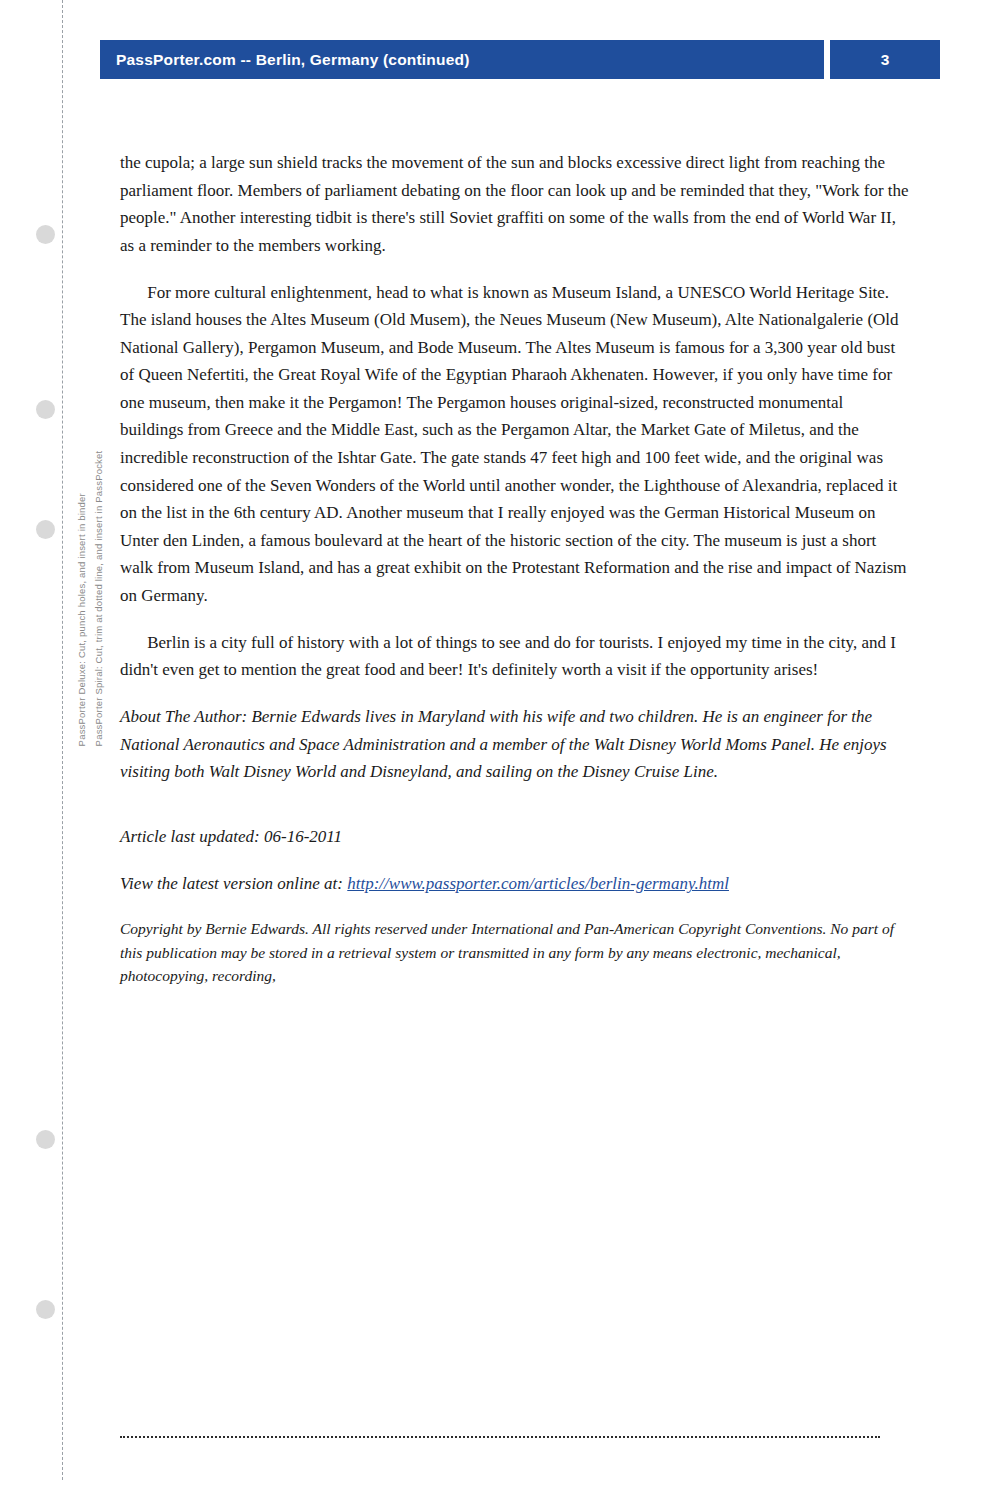PassPorter Deluxe: Cut, punch holes, and insert in binder PassPorter Spiral: Cut, trim at dotted line, and insert in PassPocket
PassPorter.com -- Berlin, Germany (continued)
3
the cupola; a large sun shield tracks the movement of the sun and blocks excessive direct light from reaching the parliament floor. Members of parliament debating on the floor can look up and be reminded that they, "Work for the people." Another interesting tidbit is there's still Soviet graffiti on some of the walls from the end of World War II, as a reminder to the members working.
For more cultural enlightenment, head to what is known as Museum Island, a UNESCO World Heritage Site. The island houses the Altes Museum (Old Musem), the Neues Museum (New Museum), Alte Nationalgalerie (Old National Gallery), Pergamon Museum, and Bode Museum. The Altes Museum is famous for a 3,300 year old bust of Queen Nefertiti, the Great Royal Wife of the Egyptian Pharaoh Akhenaten. However, if you only have time for one museum, then make it the Pergamon! The Pergamon houses original-sized, reconstructed monumental buildings from Greece and the Middle East, such as the Pergamon Altar, the Market Gate of Miletus, and the incredible reconstruction of the Ishtar Gate. The gate stands 47 feet high and 100 feet wide, and the original was considered one of the Seven Wonders of the World until another wonder, the Lighthouse of Alexandria, replaced it on the list in the 6th century AD. Another museum that I really enjoyed was the German Historical Museum on Unter den Linden, a famous boulevard at the heart of the historic section of the city. The museum is just a short walk from Museum Island, and has a great exhibit on the Protestant Reformation and the rise and impact of Nazism on Germany.
Berlin is a city full of history with a lot of things to see and do for tourists. I enjoyed my time in the city, and I didn't even get to mention the great food and beer! It's definitely worth a visit if the opportunity arises!
About The Author: Bernie Edwards lives in Maryland with his wife and two children. He is an engineer for the National Aeronautics and Space Administration and a member of the Walt Disney World Moms Panel. He enjoys visiting both Walt Disney World and Disneyland, and sailing on the Disney Cruise Line.
Article last updated: 06-16-2011
View the latest version online at: http://www.passporter.com/articles/berlin-germany.html
Copyright by Bernie Edwards. All rights reserved under International and Pan-American Copyright Conventions. No part of this publication may be stored in a retrieval system or transmitted in any form by any means electronic, mechanical, photocopying, recording,